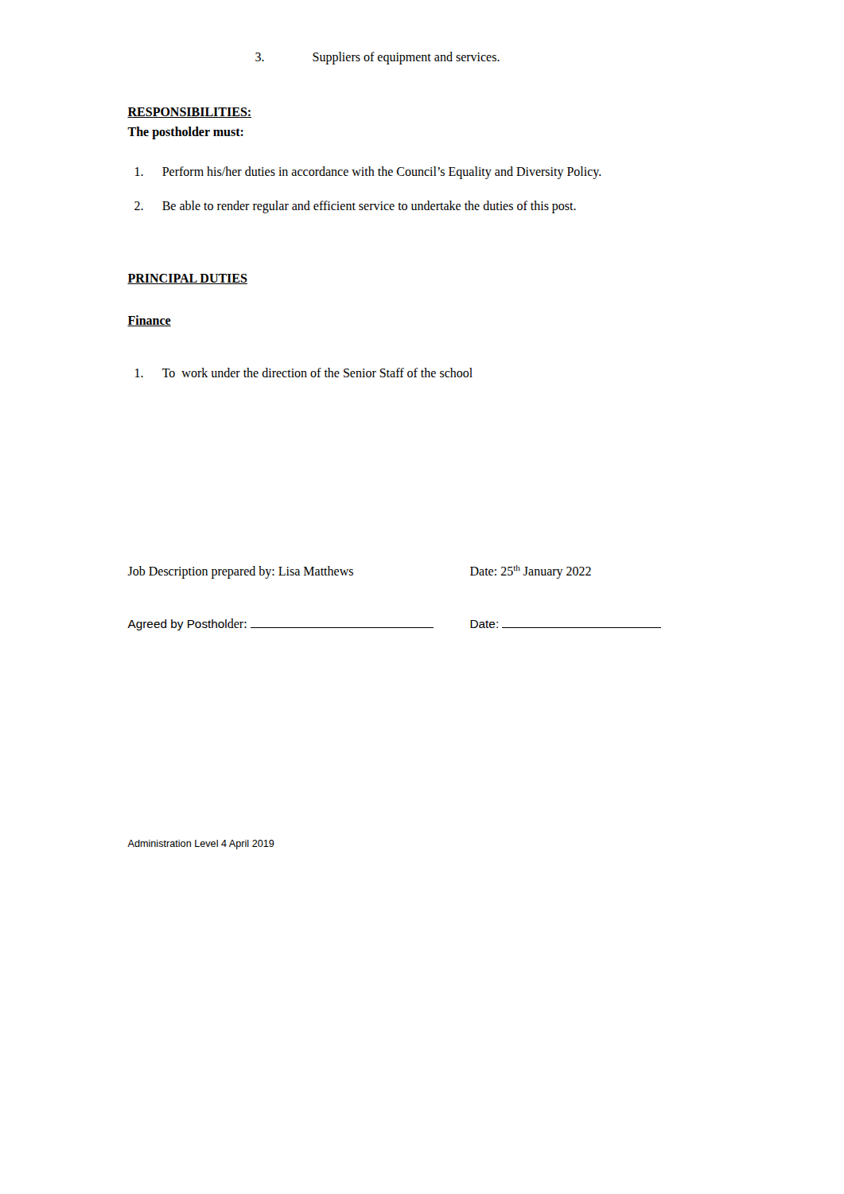3. Suppliers of equipment and services.
RESPONSIBILITIES:
The postholder must:
1. Perform his/her duties in accordance with the Council’s Equality and Diversity Policy.
2. Be able to render regular and efficient service to undertake the duties of this post.
PRINCIPAL DUTIES
Finance
1. To work under the direction of the Senior Staff of the school
Job Description prepared by: Lisa Matthews
Date: 25th January 2022
Agreed by Postholder:
Date:
Administration Level 4 April 2019